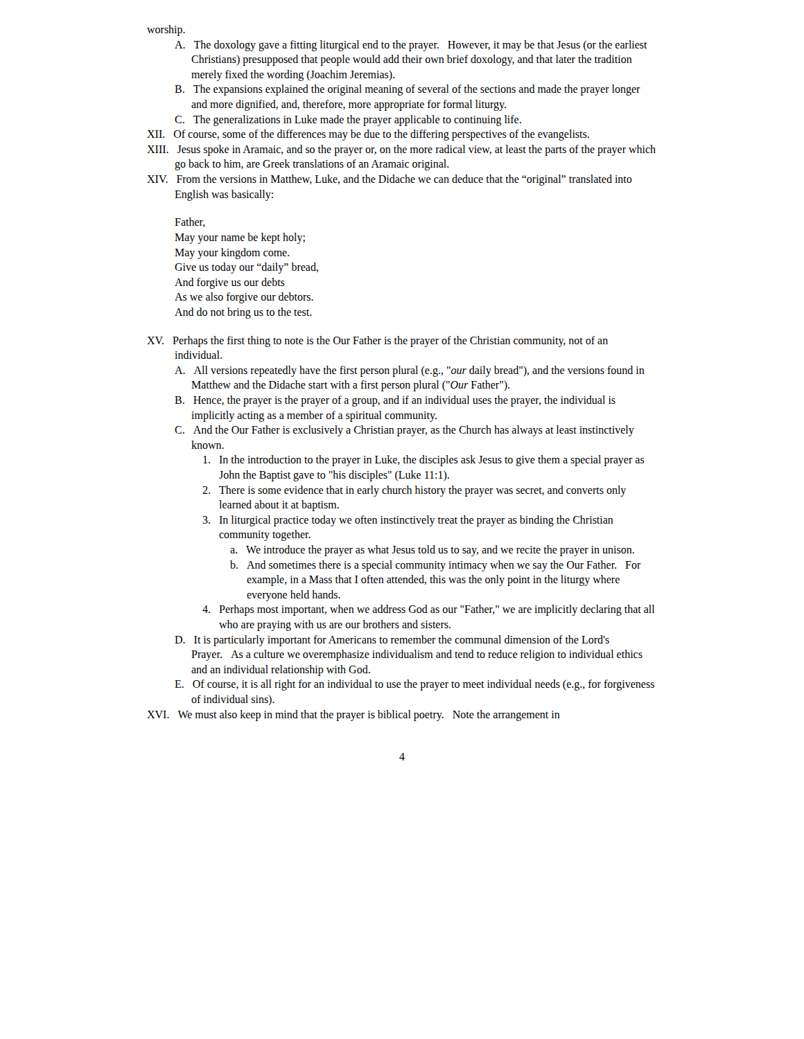worship.
A. The doxology gave a fitting liturgical end to the prayer. However, it may be that Jesus (or the earliest Christians) presupposed that people would add their own brief doxology, and that later the tradition merely fixed the wording (Joachim Jeremias).
B. The expansions explained the original meaning of several of the sections and made the prayer longer and more dignified, and, therefore, more appropriate for formal liturgy.
C. The generalizations in Luke made the prayer applicable to continuing life.
XII. Of course, some of the differences may be due to the differing perspectives of the evangelists.
XIII. Jesus spoke in Aramaic, and so the prayer or, on the more radical view, at least the parts of the prayer which go back to him, are Greek translations of an Aramaic original.
XIV. From the versions in Matthew, Luke, and the Didache we can deduce that the “original” translated into English was basically:
Father,
May your name be kept holy;
May your kingdom come.
Give us today our “daily” bread,
And forgive us our debts
As we also forgive our debtors.
And do not bring us to the test.
XV. Perhaps the first thing to note is the Our Father is the prayer of the Christian community, not of an individual.
A. All versions repeatedly have the first person plural (e.g., "our daily bread"), and the versions found in Matthew and the Didache start with a first person plural ("Our Father").
B. Hence, the prayer is the prayer of a group, and if an individual uses the prayer, the individual is implicitly acting as a member of a spiritual community.
C. And the Our Father is exclusively a Christian prayer, as the Church has always at least instinctively known.
1. In the introduction to the prayer in Luke, the disciples ask Jesus to give them a special prayer as John the Baptist gave to "his disciples" (Luke 11:1).
2. There is some evidence that in early church history the prayer was secret, and converts only learned about it at baptism.
3. In liturgical practice today we often instinctively treat the prayer as binding the Christian community together.
a. We introduce the prayer as what Jesus told us to say, and we recite the prayer in unison.
b. And sometimes there is a special community intimacy when we say the Our Father. For example, in a Mass that I often attended, this was the only point in the liturgy where everyone held hands.
4. Perhaps most important, when we address God as our "Father," we are implicitly declaring that all who are praying with us are our brothers and sisters.
D. It is particularly important for Americans to remember the communal dimension of the Lord's Prayer. As a culture we overemphasize individualism and tend to reduce religion to individual ethics and an individual relationship with God.
E. Of course, it is all right for an individual to use the prayer to meet individual needs (e.g., for forgiveness of individual sins).
XVI. We must also keep in mind that the prayer is biblical poetry. Note the arrangement in
4